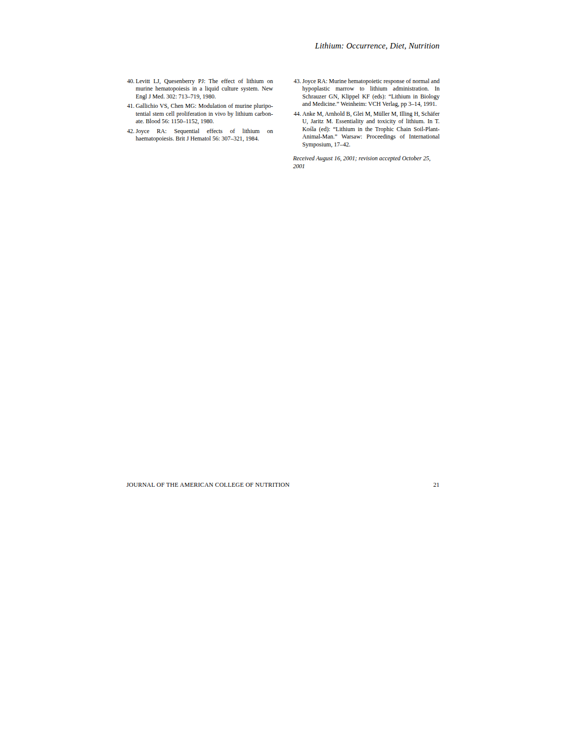Lithium: Occurrence, Diet, Nutrition
40. Levitt LJ, Quesenberry PJ: The effect of lithium on murine hematopoiesis in a liquid culture system. New Engl J Med. 302: 713–719, 1980.
41. Gallichio VS, Chen MG: Modulation of murine pluripotential stem cell proliferation in vivo by lithium carbonate. Blood 56: 1150–1152, 1980.
42. Joyce RA: Sequential effects of lithium on haematopoiesis. Brit J Hematol 56: 307–321, 1984.
43. Joyce RA: Murine hematopoietic response of normal and hypoplastic marrow to lithium administration. In Schrauzer GN, Klippel KF (eds): “Lithium in Biology and Medicine.” Weinheim: VCH Verlag, pp 3–14, 1991.
44. Anke M, Arnhold B, Glei M, Müller M, Illing H, Schäfer U, Jaritz M. Essentiality and toxicity of lithium. In T. Kośla (ed): “Lithium in the Trophic Chain Soil-Plant-Animal-Man.” Warsaw: Proceedings of International Symposium, 17–42.
Received August 16, 2001; revision accepted October 25, 2001
Journal of the American College of Nutrition 21